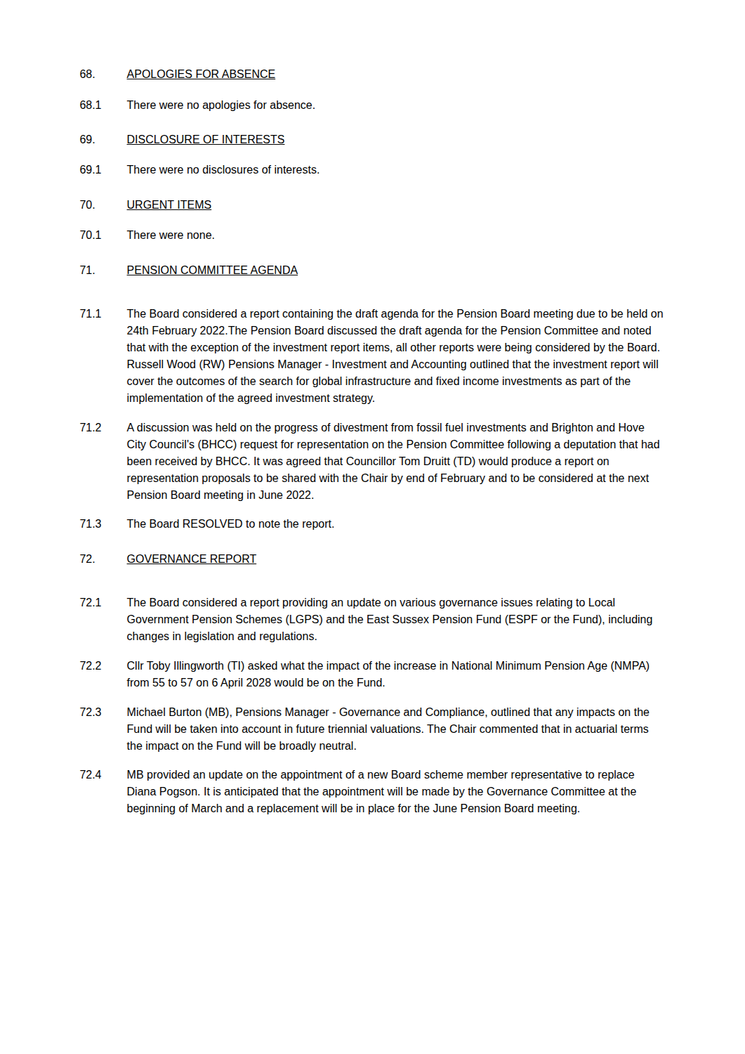68. Apologies for Absence
68.1 There were no apologies for absence.
69. Disclosure of Interests
69.1 There were no disclosures of interests.
70. Urgent Items
70.1 There were none.
71. Pension Committee Agenda
71.1 The Board considered a report containing the draft agenda for the Pension Board meeting due to be held on 24th February 2022.The Pension Board discussed the draft agenda for the Pension Committee and noted that with the exception of the investment report items, all other reports were being considered by the Board. Russell Wood (RW) Pensions Manager - Investment and Accounting outlined that the investment report will cover the outcomes of the search for global infrastructure and fixed income investments as part of the implementation of the agreed investment strategy.
71.2 A discussion was held on the progress of divestment from fossil fuel investments and Brighton and Hove City Council's (BHCC) request for representation on the Pension Committee following a deputation that had been received by BHCC. It was agreed that Councillor Tom Druitt (TD) would produce a report on representation proposals to be shared with the Chair by end of February and to be considered at the next Pension Board meeting in June 2022.
71.3 The Board RESOLVED to note the report.
72. Governance Report
72.1 The Board considered a report providing an update on various governance issues relating to Local Government Pension Schemes (LGPS) and the East Sussex Pension Fund (ESPF or the Fund), including changes in legislation and regulations.
72.2 Cllr Toby Illingworth (TI) asked what the impact of the increase in National Minimum Pension Age (NMPA) from 55 to 57 on 6 April 2028 would be on the Fund.
72.3 Michael Burton (MB), Pensions Manager - Governance and Compliance, outlined that any impacts on the Fund will be taken into account in future triennial valuations. The Chair commented that in actuarial terms the impact on the Fund will be broadly neutral.
72.4 MB provided an update on the appointment of a new Board scheme member representative to replace Diana Pogson. It is anticipated that the appointment will be made by the Governance Committee at the beginning of March and a replacement will be in place for the June Pension Board meeting.